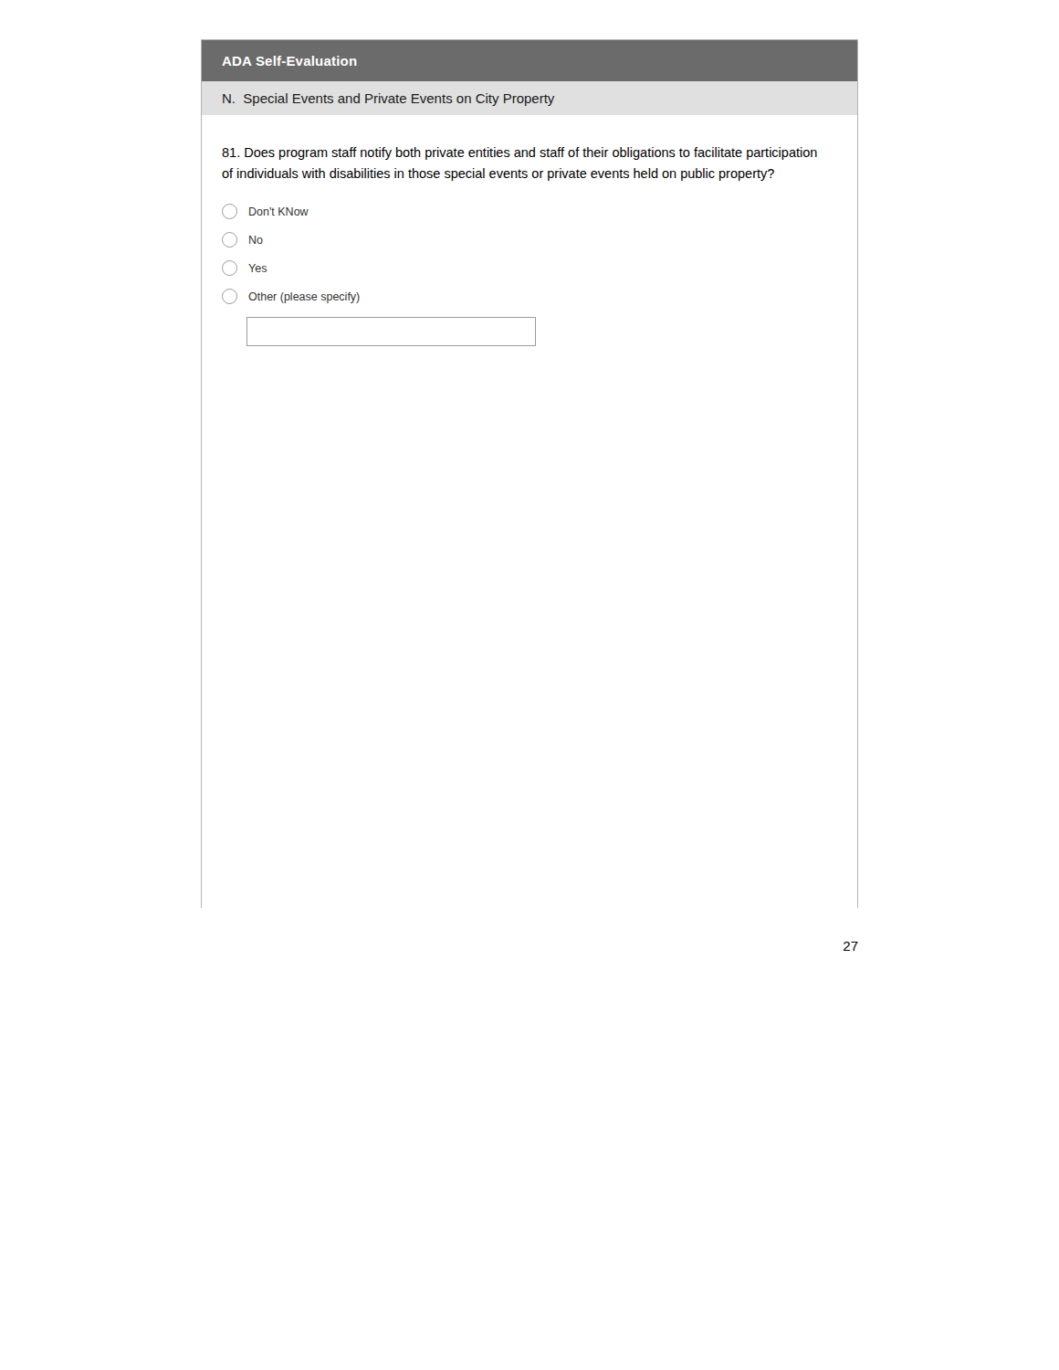ADA Self-Evaluation
N. Special Events and Private Events on City Property
81. Does program staff notify both private entities and staff of their obligations to facilitate participation of individuals with disabilities in those special events or private events held on public property?
Don't KNow
No
Yes
Other (please specify)
27